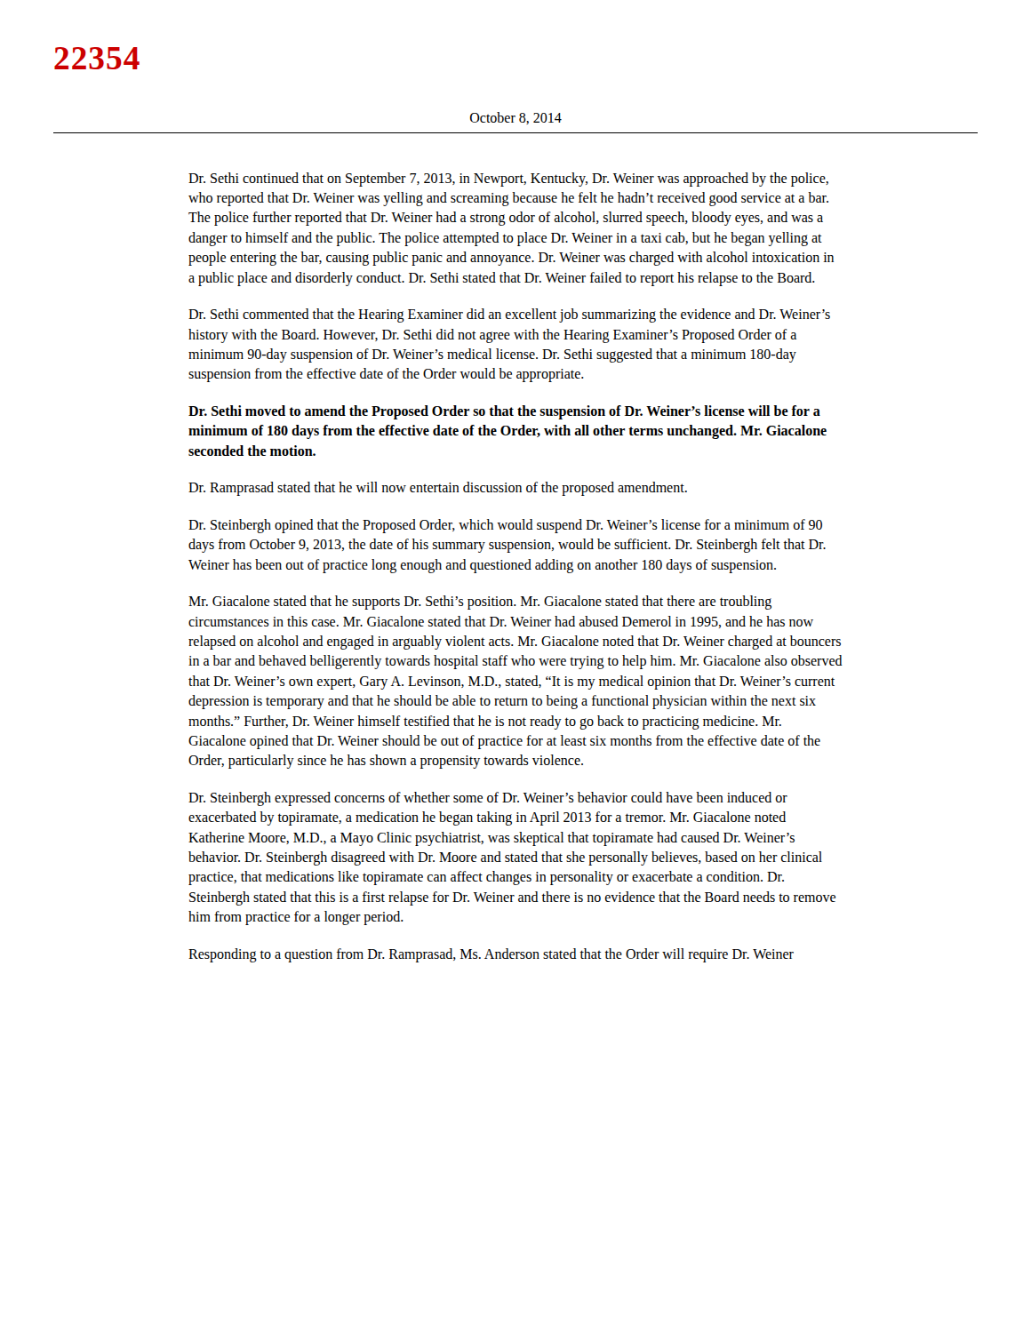22354
October 8, 2014
Dr. Sethi continued that on September 7, 2013, in Newport, Kentucky, Dr. Weiner was approached by the police, who reported that Dr. Weiner was yelling and screaming because he felt he hadn’t received good service at a bar. The police further reported that Dr. Weiner had a strong odor of alcohol, slurred speech, bloody eyes, and was a danger to himself and the public. The police attempted to place Dr. Weiner in a taxi cab, but he began yelling at people entering the bar, causing public panic and annoyance. Dr. Weiner was charged with alcohol intoxication in a public place and disorderly conduct. Dr. Sethi stated that Dr. Weiner failed to report his relapse to the Board.
Dr. Sethi commented that the Hearing Examiner did an excellent job summarizing the evidence and Dr. Weiner’s history with the Board. However, Dr. Sethi did not agree with the Hearing Examiner’s Proposed Order of a minimum 90-day suspension of Dr. Weiner’s medical license. Dr. Sethi suggested that a minimum 180-day suspension from the effective date of the Order would be appropriate.
Dr. Sethi moved to amend the Proposed Order so that the suspension of Dr. Weiner’s license will be for a minimum of 180 days from the effective date of the Order, with all other terms unchanged. Mr. Giacalone seconded the motion.
Dr. Ramprasad stated that he will now entertain discussion of the proposed amendment.
Dr. Steinbergh opined that the Proposed Order, which would suspend Dr. Weiner’s license for a minimum of 90 days from October 9, 2013, the date of his summary suspension, would be sufficient. Dr. Steinbergh felt that Dr. Weiner has been out of practice long enough and questioned adding on another 180 days of suspension.
Mr. Giacalone stated that he supports Dr. Sethi’s position. Mr. Giacalone stated that there are troubling circumstances in this case. Mr. Giacalone stated that Dr. Weiner had abused Demerol in 1995, and he has now relapsed on alcohol and engaged in arguably violent acts. Mr. Giacalone noted that Dr. Weiner charged at bouncers in a bar and behaved belligerently towards hospital staff who were trying to help him. Mr. Giacalone also observed that Dr. Weiner’s own expert, Gary A. Levinson, M.D., stated, “It is my medical opinion that Dr. Weiner’s current depression is temporary and that he should be able to return to being a functional physician within the next six months.” Further, Dr. Weiner himself testified that he is not ready to go back to practicing medicine. Mr. Giacalone opined that Dr. Weiner should be out of practice for at least six months from the effective date of the Order, particularly since he has shown a propensity towards violence.
Dr. Steinbergh expressed concerns of whether some of Dr. Weiner’s behavior could have been induced or exacerbated by topiramate, a medication he began taking in April 2013 for a tremor. Mr. Giacalone noted Katherine Moore, M.D., a Mayo Clinic psychiatrist, was skeptical that topiramate had caused Dr. Weiner’s behavior. Dr. Steinbergh disagreed with Dr. Moore and stated that she personally believes, based on her clinical practice, that medications like topiramate can affect changes in personality or exacerbate a condition. Dr. Steinbergh stated that this is a first relapse for Dr. Weiner and there is no evidence that the Board needs to remove him from practice for a longer period.
Responding to a question from Dr. Ramprasad, Ms. Anderson stated that the Order will require Dr. Weiner